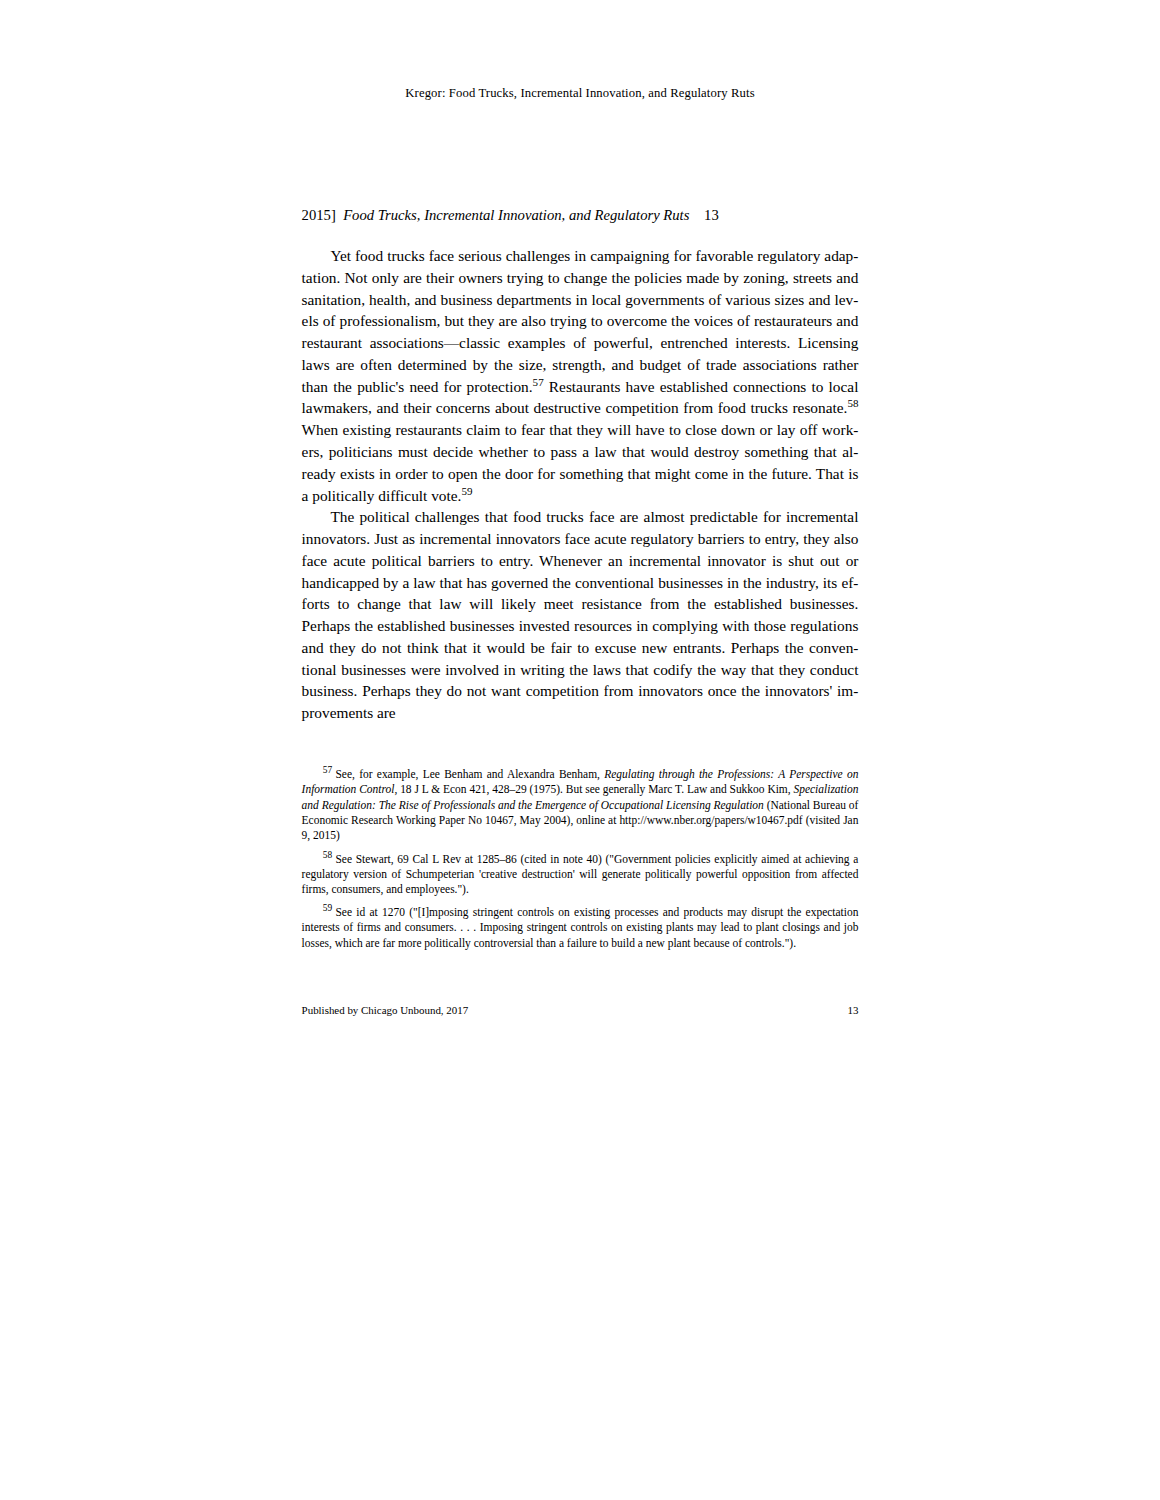Kregor: Food Trucks, Incremental Innovation, and Regulatory Ruts
2015] Food Trucks, Incremental Innovation, and Regulatory Ruts 13
Yet food trucks face serious challenges in campaigning for favorable regulatory adaptation. Not only are their owners trying to change the policies made by zoning, streets and sanitation, health, and business departments in local governments of various sizes and levels of professionalism, but they are also trying to overcome the voices of restaurateurs and restaurant associations—classic examples of powerful, entrenched interests. Licensing laws are often determined by the size, strength, and budget of trade associations rather than the public's need for protection.57 Restaurants have established connections to local lawmakers, and their concerns about destructive competition from food trucks resonate.58 When existing restaurants claim to fear that they will have to close down or lay off workers, politicians must decide whether to pass a law that would destroy something that already exists in order to open the door for something that might come in the future. That is a politically difficult vote.59
The political challenges that food trucks face are almost predictable for incremental innovators. Just as incremental innovators face acute regulatory barriers to entry, they also face acute political barriers to entry. Whenever an incremental innovator is shut out or handicapped by a law that has governed the conventional businesses in the industry, its efforts to change that law will likely meet resistance from the established businesses. Perhaps the established businesses invested resources in complying with those regulations and they do not think that it would be fair to excuse new entrants. Perhaps the conventional businesses were involved in writing the laws that codify the way that they conduct business. Perhaps they do not want competition from innovators once the innovators' improvements are
57 See, for example, Lee Benham and Alexandra Benham, Regulating through the Professions: A Perspective on Information Control, 18 J L & Econ 421, 428–29 (1975). But see generally Marc T. Law and Sukkoo Kim, Specialization and Regulation: The Rise of Professionals and the Emergence of Occupational Licensing Regulation (National Bureau of Economic Research Working Paper No 10467, May 2004), online at http://www.nber.org/papers/w10467.pdf (visited Jan 9, 2015)
58 See Stewart, 69 Cal L Rev at 1285–86 (cited in note 40) ("Government policies explicitly aimed at achieving a regulatory version of Schumpeterian 'creative destruction' will generate politically powerful opposition from affected firms, consumers, and employees.").
59 See id at 1270 ("[I]mposing stringent controls on existing processes and products may disrupt the expectation interests of firms and consumers. . . . Imposing stringent controls on existing plants may lead to plant closings and job losses, which are far more politically controversial than a failure to build a new plant because of controls.").
Published by Chicago Unbound, 2017 13